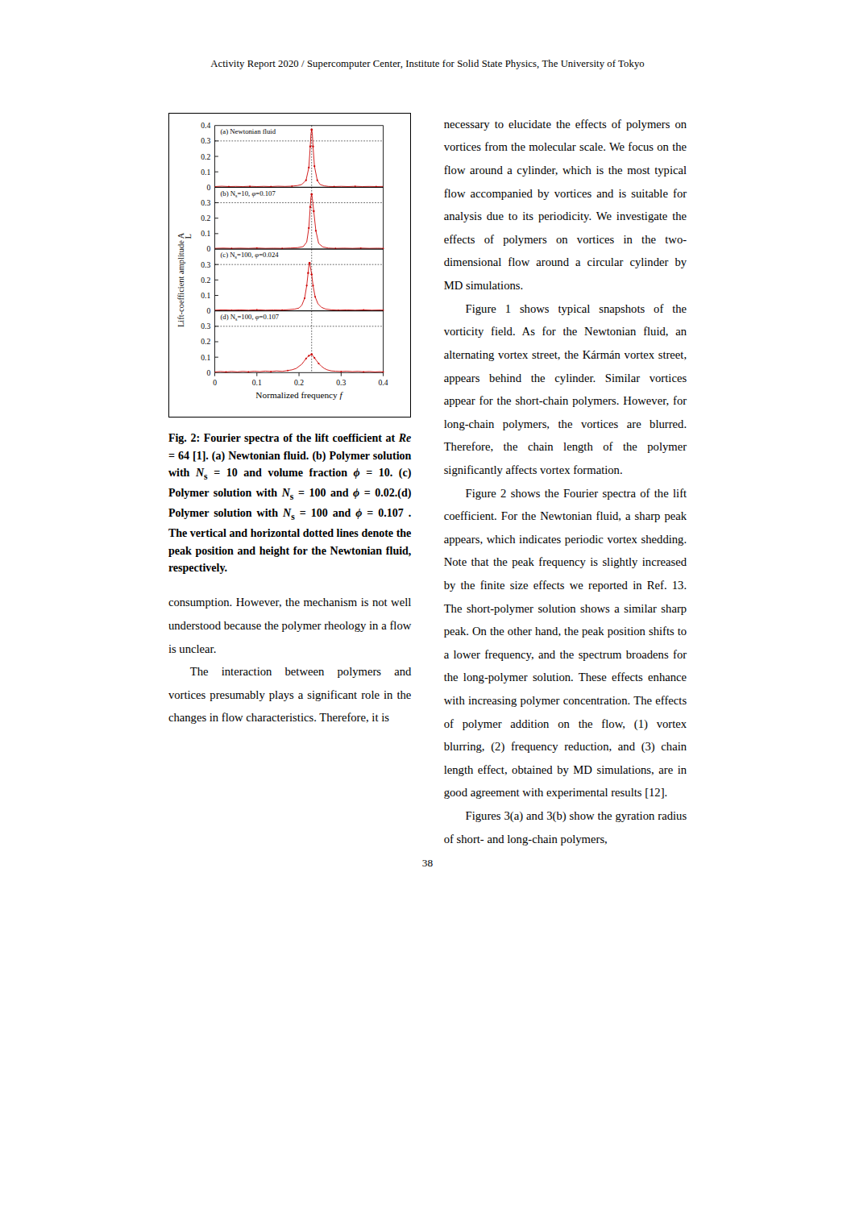Activity Report 2020 / Supercomputer Center, Institute for Solid State Physics, The University of Tokyo
Lift-coefficient amplitude A L 0.4 0.3 0.2 0.1 0 (a) Newtonian fluid 0.3 0.2 0.1 0 (b) Ns=10, φ=0.107 0.3 0.2 0.1 0 (c) Ns=100, φ=0.024 0.3 0.2 0.1 0 (d) Ns=100, φ=0.107 0 0.1 0.2 0.3 0.4 Normalized frequency f
Fig. 2: Fourier spectra of the lift coefficient at Re = 64 [1]. (a) Newtonian fluid. (b) Polymer solution with Ns = 10 and volume fraction ϕ = 10. (c) Polymer solution with Ns = 100 and ϕ = 0.02.(d) Polymer solution with Ns = 100 and ϕ = 0.107 . The vertical and horizontal dotted lines denote the peak position and height for the Newtonian fluid, respectively.
consumption. However, the mechanism is not well understood because the polymer rheology in a flow is unclear.
The interaction between polymers and vortices presumably plays a significant role in the changes in flow characteristics. Therefore, it is
necessary to elucidate the effects of polymers on vortices from the molecular scale. We focus on the flow around a cylinder, which is the most typical flow accompanied by vortices and is suitable for analysis due to its periodicity. We investigate the effects of polymers on vortices in the two-dimensional flow around a circular cylinder by MD simulations.
Figure 1 shows typical snapshots of the vorticity field. As for the Newtonian fluid, an alternating vortex street, the Kármán vortex street, appears behind the cylinder. Similar vortices appear for the short-chain polymers. However, for long-chain polymers, the vortices are blurred. Therefore, the chain length of the polymer significantly affects vortex formation.
Figure 2 shows the Fourier spectra of the lift coefficient. For the Newtonian fluid, a sharp peak appears, which indicates periodic vortex shedding. Note that the peak frequency is slightly increased by the finite size effects we reported in Ref. 13. The short-polymer solution shows a similar sharp peak. On the other hand, the peak position shifts to a lower frequency, and the spectrum broadens for the long-polymer solution. These effects enhance with increasing polymer concentration. The effects of polymer addition on the flow, (1) vortex blurring, (2) frequency reduction, and (3) chain length effect, obtained by MD simulations, are in good agreement with experimental results [12].
Figures 3(a) and 3(b) show the gyration radius of short- and long-chain polymers,
38